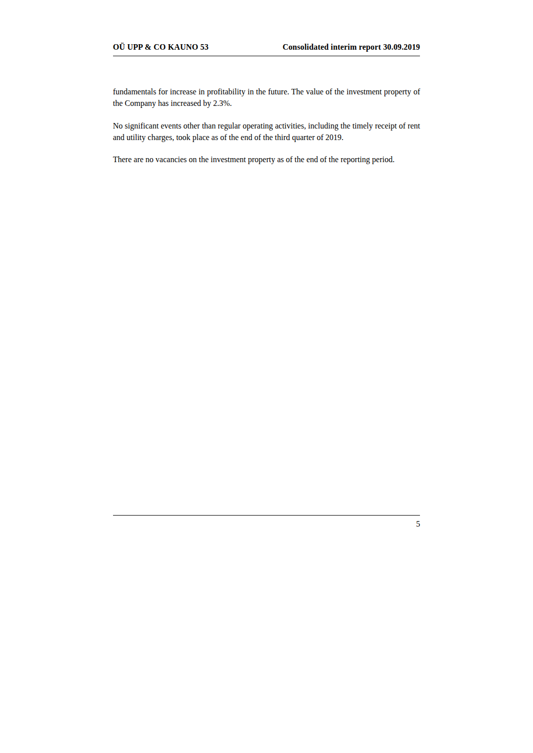OÜ UPP & CO KAUNO 53 Consolidated interim report 30.09.2019
fundamentals for increase in profitability in the future. The value of the investment property of the Company has increased by 2.3%.
No significant events other than regular operating activities, including the timely receipt of rent and utility charges, took place as of the end of the third quarter of 2019.
There are no vacancies on the investment property as of the end of the reporting period.
5